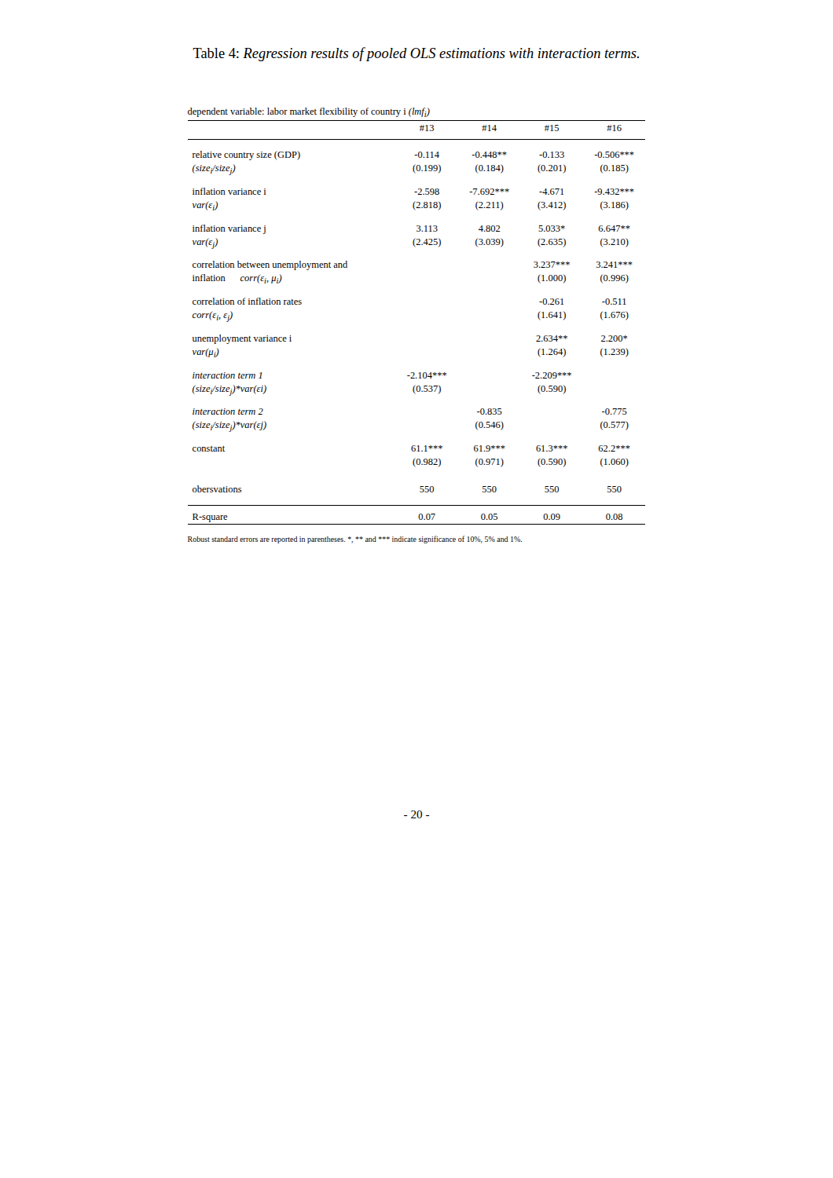Table 4: Regression results of pooled OLS estimations with interaction terms.
dependent variable: labor market flexibility of country i (lmf i )
| | #13 | #14 | #15 | #16 |
| --- | --- | --- | --- | --- |
| relative country size (GDP) | -0.114 | -0.448** | -0.133 | -0.506*** |
| (size i /size j ) | (0.199) | (0.184) | (0.201) | (0.185) |
| inflation variance i | -2.598 | -7.692*** | -4.671 | -9.432*** |
| var(ε i ) | (2.818) | (2.211) | (3.412) | (3.186) |
| inflation variance j | 3.113 | 4.802 | 5.033* | 6.647** |
| var(ε j ) | (2.425) | (3.039) | (2.635) | (3.210) |
| correlation between unemployment and | | | 3.237*** | 3.241*** |
| inflation corr(ε i , μ i ) | | | (1.000) | (0.996) |
| correlation of inflation rates | | | -0.261 | -0.511 |
| corr(ε i , ε j ) | | | (1.641) | (1.676) |
| unemployment variance i | | | 2.634** | 2.200* |
| var(μ i ) | | | (1.264) | (1.239) |
| interaction term 1 | -2.104*** | | -2.209*** | |
| (size i /size j )*var(εi) | (0.537) | | (0.590) | |
| interaction term 2 | | -0.835 | | -0.775 |
| (size i /size j )*var(εj) | | (0.546) | | (0.577) |
| constant | 61.1*** | 61.9*** | 61.3*** | 62.2*** |
| | (0.982) | (0.971) | (0.590) | (1.060) |
| obersvations | 550 | 550 | 550 | 550 |
| R-square | 0.07 | 0.05 | 0.09 | 0.08 |
Robust standard errors are reported in parentheses. *, ** and *** indicate significance of 10%, 5% and 1%.
- 20 -